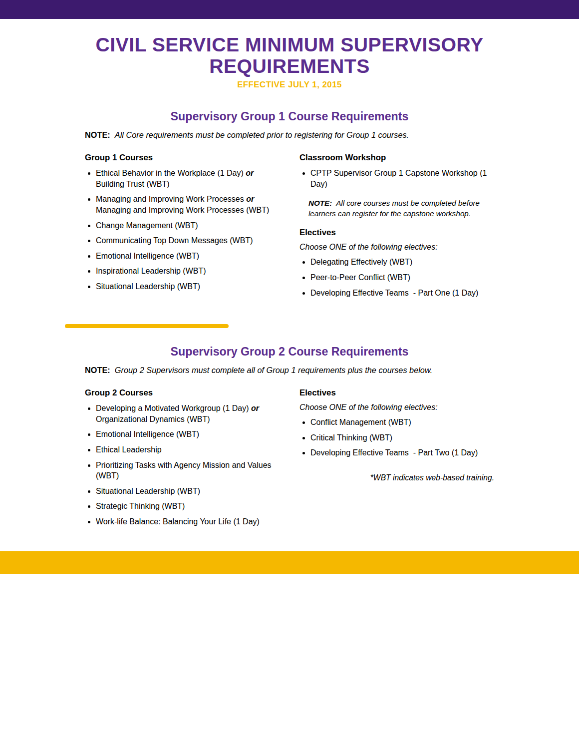CIVIL SERVICE MINIMUM SUPERVISORY
REQUIREMENTS
EFFECTIVE JULY 1, 2015
Supervisory Group 1 Course Requirements
NOTE: All Core requirements must be completed prior to registering for Group 1 courses.
Group 1 Courses
Ethical Behavior in the Workplace (1 Day) or Building Trust (WBT)
Managing and Improving Work Processes or Managing and Improving Work Processes (WBT)
Change Management (WBT)
Communicating Top Down Messages (WBT)
Emotional Intelligence (WBT)
Inspirational Leadership (WBT)
Situational Leadership (WBT)
Classroom Workshop
CPTP Supervisor Group 1 Capstone Workshop (1 Day)
NOTE: All core courses must be completed before learners can register for the capstone workshop.
Electives
Choose ONE of the following electives:
Delegating Effectively (WBT)
Peer-to-Peer Conflict (WBT)
Developing Effective Teams - Part One (1 Day)
Supervisory Group 2 Course Requirements
NOTE: Group 2 Supervisors must complete all of Group 1 requirements plus the courses below.
Group 2 Courses
Developing a Motivated Workgroup (1 Day) or Organizational Dynamics (WBT)
Emotional Intelligence (WBT)
Ethical Leadership
Prioritizing Tasks with Agency Mission and Values (WBT)
Situational Leadership (WBT)
Strategic Thinking (WBT)
Work-life Balance: Balancing Your Life (1 Day)
Electives
Choose ONE of the following electives:
Conflict Management (WBT)
Critical Thinking (WBT)
Developing Effective Teams - Part Two (1 Day)
*WBT indicates web-based training.